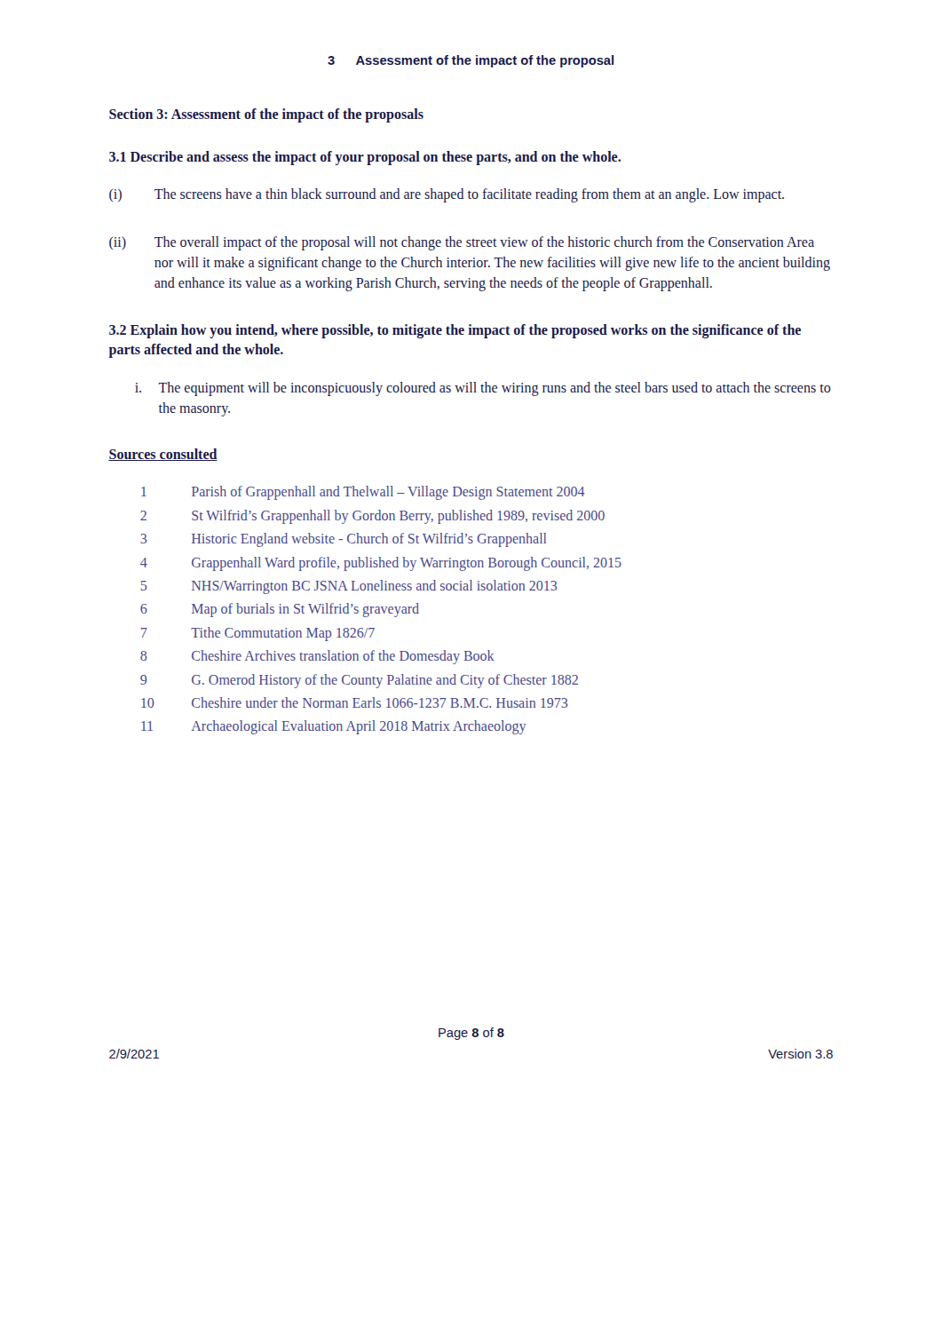3 Assessment of the impact of the proposal
Section 3: Assessment of the impact of the proposals
3.1 Describe and assess the impact of your proposal on these parts, and on the whole.
(i)
The screens have a thin black surround and are shaped to facilitate reading from them at an angle. Low impact.
(ii)
The overall impact of the proposal will not change the street view of the historic church from the Conservation Area nor will it make a significant change to the Church interior. The new facilities will give new life to the ancient building and enhance its value as a working Parish Church, serving the needs of the people of Grappenhall.
3.2 Explain how you intend, where possible, to mitigate the impact of the proposed works on the significance of the parts affected and the whole.
The equipment will be inconspicuously coloured as will the wiring runs and the steel bars used to attach the screens to the masonry.
Sources consulted
1 Parish of Grappenhall and Thelwall – Village Design Statement 2004
2 St Wilfrid’s Grappenhall by Gordon Berry, published 1989, revised 2000
3 Historic England website - Church of St Wilfrid’s Grappenhall
4 Grappenhall Ward profile, published by Warrington Borough Council, 2015
5 NHS/Warrington BC JSNA Loneliness and social isolation 2013
6 Map of burials in St Wilfrid’s graveyard
7 Tithe Commutation Map 1826/7
8 Cheshire Archives translation of the Domesday Book
9 G. Omerod History of the County Palatine and City of Chester 1882
10 Cheshire under the Norman Earls 1066-1237 B.M.C. Husain 1973
11 Archaeological Evaluation April 2018 Matrix Archaeology
Page 8 of 8
2/9/2021 Version 3.8